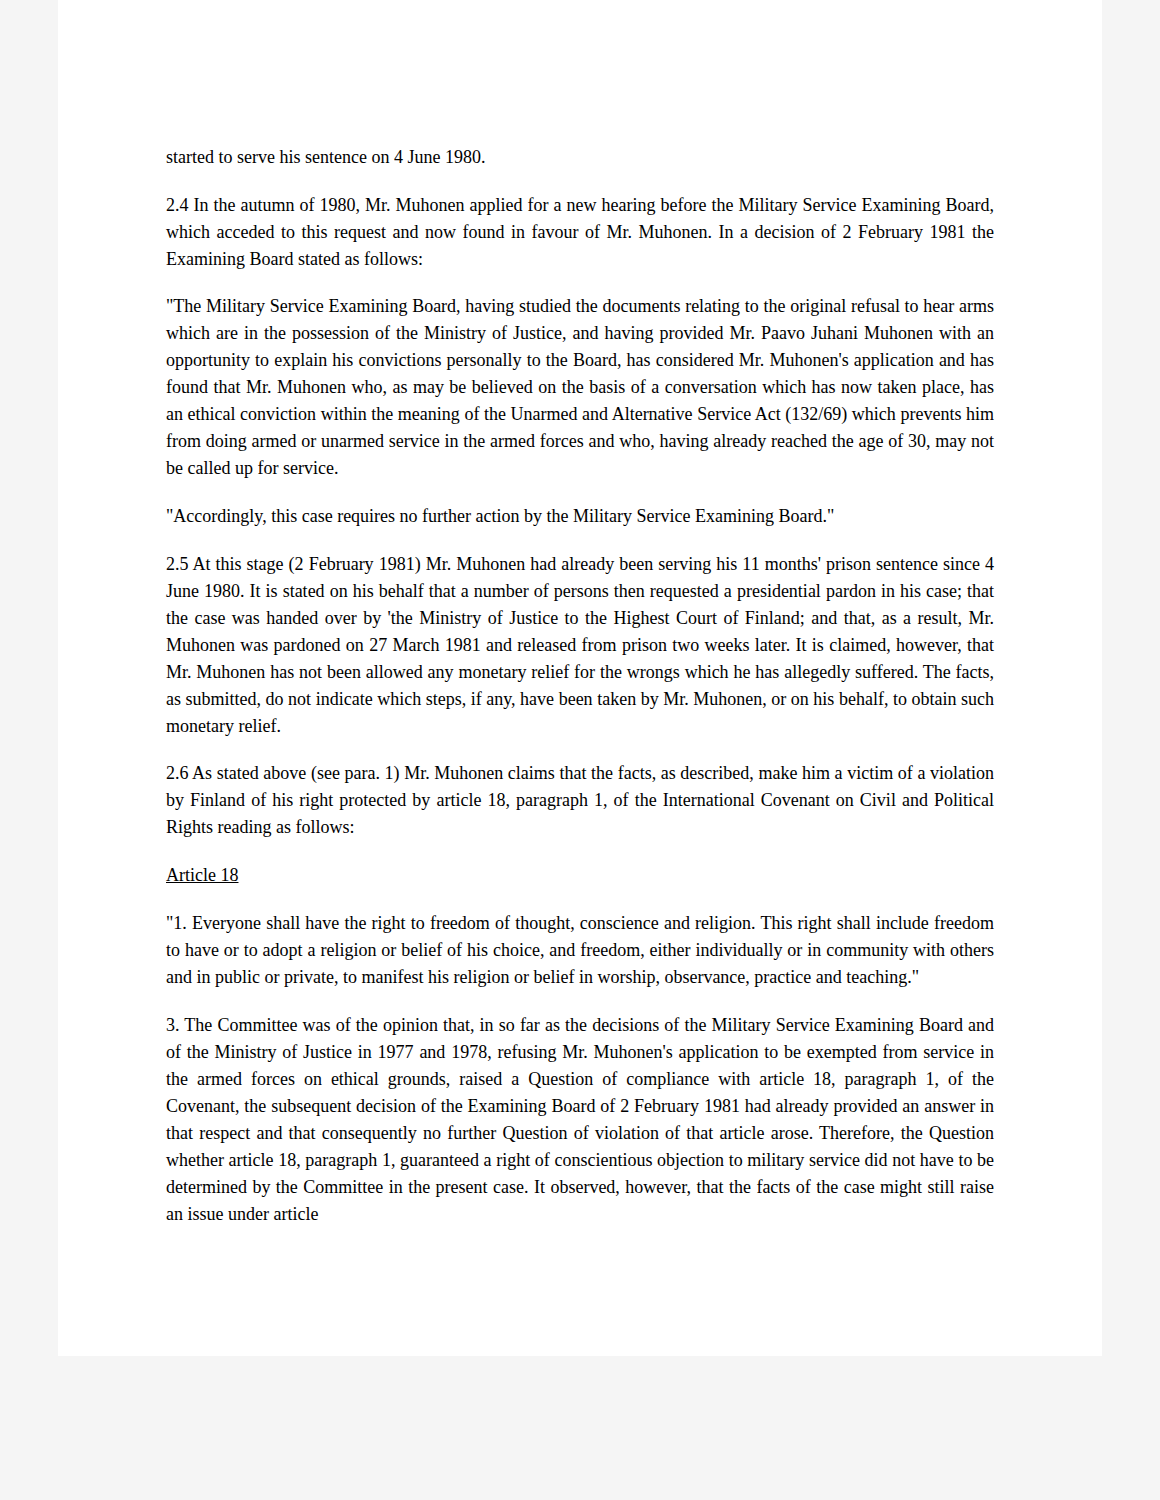started to serve his sentence on 4 June 1980.
2.4 In the autumn of 1980, Mr. Muhonen applied for a new hearing before the Military Service Examining Board, which acceded to this request and now found in favour of Mr. Muhonen. In a decision of 2 February 1981 the Examining Board stated as follows:
"The Military Service Examining Board, having studied the documents relating to the original refusal to hear arms which are in the possession of the Ministry of Justice, and having provided Mr. Paavo Juhani Muhonen with an opportunity to explain his convictions personally to the Board, has considered Mr. Muhonen's application and has found that Mr. Muhonen who, as may be believed on the basis of a conversation which has now taken place, has an ethical conviction within the meaning of the Unarmed and Alternative Service Act (132/69) which prevents him from doing armed or unarmed service in the armed forces and who, having already reached the age of 30, may not be called up for service.
"Accordingly, this case requires no further action by the Military Service Examining Board."
2.5 At this stage (2 February 1981) Mr. Muhonen had already been serving his 11 months' prison sentence since 4 June 1980. It is stated on his behalf that a number of persons then requested a presidential pardon in his case; that the case was handed over by 'the Ministry of Justice to the Highest Court of Finland; and that, as a result, Mr. Muhonen was pardoned on 27 March 1981 and released from prison two weeks later. It is claimed, however, that Mr. Muhonen has not been allowed any monetary relief for the wrongs which he has allegedly suffered. The facts, as submitted, do not indicate which steps, if any, have been taken by Mr. Muhonen, or on his behalf, to obtain such monetary relief.
2.6 As stated above (see para. 1) Mr. Muhonen claims that the facts, as described, make him a victim of a violation by Finland of his right protected by article 18, paragraph 1, of the International Covenant on Civil and Political Rights reading as follows:
Article 18
"1. Everyone shall have the right to freedom of thought, conscience and religion. This right shall include freedom to have or to adopt a religion or belief of his choice, and freedom, either individually or in community with others and in public or private, to manifest his religion or belief in worship, observance, practice and teaching."
3. The Committee was of the opinion that, in so far as the decisions of the Military Service Examining Board and of the Ministry of Justice in 1977 and 1978, refusing Mr. Muhonen's application to be exempted from service in the armed forces on ethical grounds, raised a Question of compliance with article 18, paragraph 1, of the Covenant, the subsequent decision of the Examining Board of 2 February 1981 had already provided an answer in that respect and that consequently no further Question of violation of that article arose. Therefore, the Question whether article 18, paragraph 1, guaranteed a right of conscientious objection to military service did not have to be determined by the Committee in the present case. It observed, however, that the facts of the case might still raise an issue under article